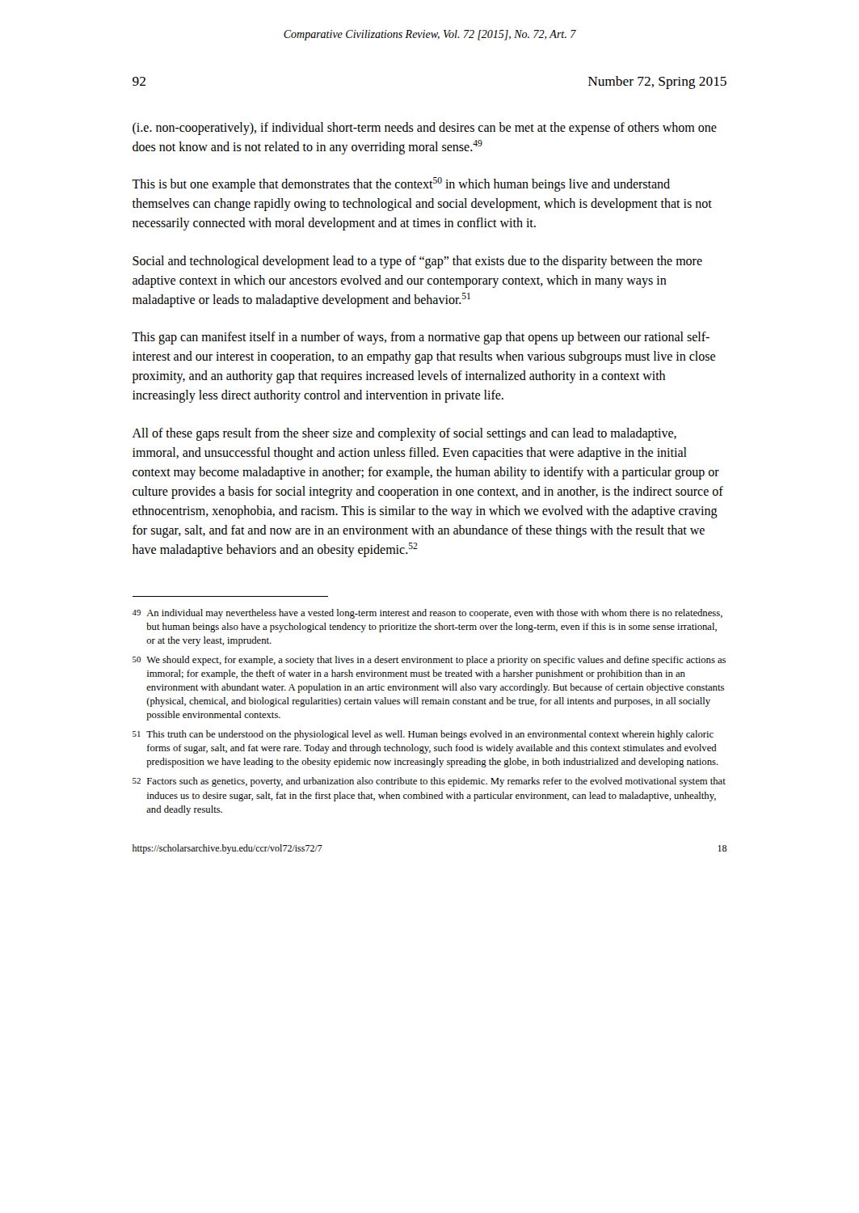Comparative Civilizations Review, Vol. 72 [2015], No. 72, Art. 7
92 Number 72, Spring 2015
(i.e. non-cooperatively), if individual short-term needs and desires can be met at the expense of others whom one does not know and is not related to in any overriding moral sense.49
This is but one example that demonstrates that the context50 in which human beings live and understand themselves can change rapidly owing to technological and social development, which is development that is not necessarily connected with moral development and at times in conflict with it.
Social and technological development lead to a type of “gap” that exists due to the disparity between the more adaptive context in which our ancestors evolved and our contemporary context, which in many ways in maladaptive or leads to maladaptive development and behavior.51
This gap can manifest itself in a number of ways, from a normative gap that opens up between our rational self-interest and our interest in cooperation, to an empathy gap that results when various subgroups must live in close proximity, and an authority gap that requires increased levels of internalized authority in a context with increasingly less direct authority control and intervention in private life.
All of these gaps result from the sheer size and complexity of social settings and can lead to maladaptive, immoral, and unsuccessful thought and action unless filled. Even capacities that were adaptive in the initial context may become maladaptive in another; for example, the human ability to identify with a particular group or culture provides a basis for social integrity and cooperation in one context, and in another, is the indirect source of ethnocentrism, xenophobia, and racism. This is similar to the way in which we evolved with the adaptive craving for sugar, salt, and fat and now are in an environment with an abundance of these things with the result that we have maladaptive behaviors and an obesity epidemic.52
49 An individual may nevertheless have a vested long-term interest and reason to cooperate, even with those with whom there is no relatedness, but human beings also have a psychological tendency to prioritize the short-term over the long-term, even if this is in some sense irrational, or at the very least, imprudent.
50 We should expect, for example, a society that lives in a desert environment to place a priority on specific values and define specific actions as immoral; for example, the theft of water in a harsh environment must be treated with a harsher punishment or prohibition than in an environment with abundant water. A population in an artic environment will also vary accordingly. But because of certain objective constants (physical, chemical, and biological regularities) certain values will remain constant and be true, for all intents and purposes, in all socially possible environmental contexts.
51 This truth can be understood on the physiological level as well. Human beings evolved in an environmental context wherein highly caloric forms of sugar, salt, and fat were rare. Today and through technology, such food is widely available and this context stimulates and evolved predisposition we have leading to the obesity epidemic now increasingly spreading the globe, in both industrialized and developing nations.
52 Factors such as genetics, poverty, and urbanization also contribute to this epidemic. My remarks refer to the evolved motivational system that induces us to desire sugar, salt, fat in the first place that, when combined with a particular environment, can lead to maladaptive, unhealthy, and deadly results.
https://scholarsarchive.byu.edu/ccr/vol72/iss72/7 18